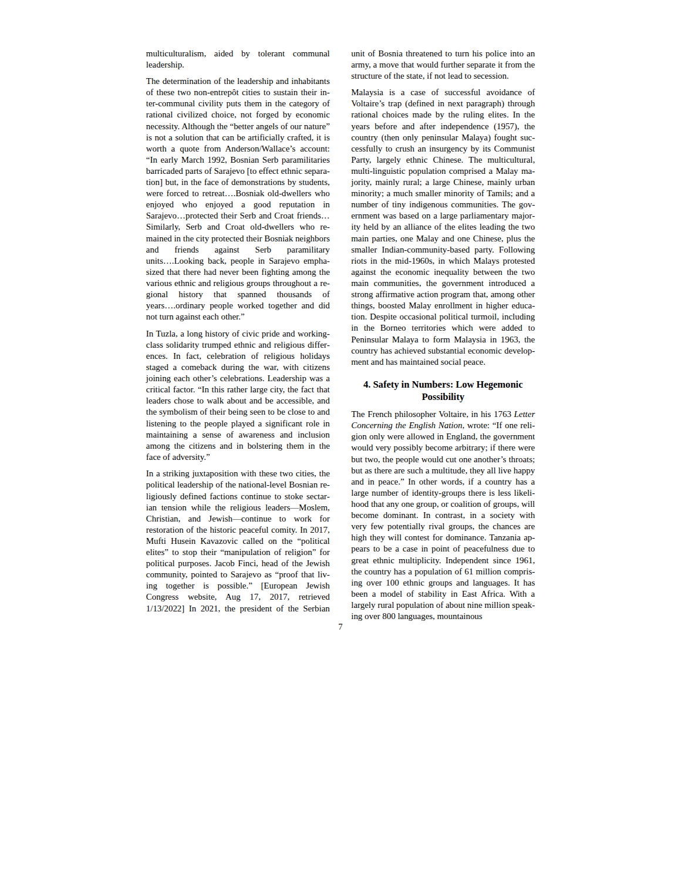multiculturalism, aided by tolerant communal leadership.
The determination of the leadership and inhabitants of these two non-entrepôt cities to sustain their inter-communal civility puts them in the category of rational civilized choice, not forged by economic necessity. Although the “better angels of our nature” is not a solution that can be artificially crafted, it is worth a quote from Anderson/Wallace’s account: “In early March 1992, Bosnian Serb paramilitaries barricaded parts of Sarajevo [to effect ethnic separation] but, in the face of demonstrations by students, were forced to retreat….Bosniak old-dwellers who enjoyed who enjoyed a good reputation in Sarajevo…protected their Serb and Croat friends…Similarly, Serb and Croat old-dwellers who remained in the city protected their Bosniak neighbors and friends against Serb paramilitary units….Looking back, people in Sarajevo emphasized that there had never been fighting among the various ethnic and religious groups throughout a regional history that spanned thousands of years….ordinary people worked together and did not turn against each other.”
In Tuzla, a long history of civic pride and working-class solidarity trumped ethnic and religious differences. In fact, celebration of religious holidays staged a comeback during the war, with citizens joining each other’s celebrations. Leadership was a critical factor. “In this rather large city, the fact that leaders chose to walk about and be accessible, and the symbolism of their being seen to be close to and listening to the people played a significant role in maintaining a sense of awareness and inclusion among the citizens and in bolstering them in the face of adversity.”
In a striking juxtaposition with these two cities, the political leadership of the national-level Bosnian religiously defined factions continue to stoke sectarian tension while the religious leaders—Moslem, Christian, and Jewish—continue to work for restoration of the historic peaceful comity. In 2017, Mufti Husein Kavazovic called on the “political elites” to stop their “manipulation of religion” for political purposes. Jacob Finci, head of the Jewish community, pointed to Sarajevo as “proof that living together is possible.” [European Jewish Congress website, Aug 17, 2017, retrieved 1/13/2022] In 2021, the president of the Serbian unit of Bosnia threatened to turn his police into an army, a move that would further separate it from the structure of the state, if not lead to secession.
Malaysia is a case of successful avoidance of Voltaire’s trap (defined in next paragraph) through rational choices made by the ruling elites. In the years before and after independence (1957), the country (then only peninsular Malaya) fought successfully to crush an insurgency by its Communist Party, largely ethnic Chinese. The multicultural, multi-linguistic population comprised a Malay majority, mainly rural; a large Chinese, mainly urban minority; a much smaller minority of Tamils; and a number of tiny indigenous communities. The government was based on a large parliamentary majority held by an alliance of the elites leading the two main parties, one Malay and one Chinese, plus the smaller Indian-community-based party. Following riots in the mid-1960s, in which Malays protested against the economic inequality between the two main communities, the government introduced a strong affirmative action program that, among other things, boosted Malay enrollment in higher education. Despite occasional political turmoil, including in the Borneo territories which were added to Peninsular Malaya to form Malaysia in 1963, the country has achieved substantial economic development and has maintained social peace.
4. Safety in Numbers: Low Hegemonic Possibility
The French philosopher Voltaire, in his 1763 Letter Concerning the English Nation, wrote: “If one religion only were allowed in England, the government would very possibly become arbitrary; if there were but two, the people would cut one another’s throats; but as there are such a multitude, they all live happy and in peace.” In other words, if a country has a large number of identity-groups there is less likelihood that any one group, or coalition of groups, will become dominant. In contrast, in a society with very few potentially rival groups, the chances are high they will contest for dominance. Tanzania appears to be a case in point of peacefulness due to great ethnic multiplicity. Independent since 1961, the country has a population of 61 million comprising over 100 ethnic groups and languages. It has been a model of stability in East Africa. With a largely rural population of about nine million speaking over 800 languages, mountainous
7